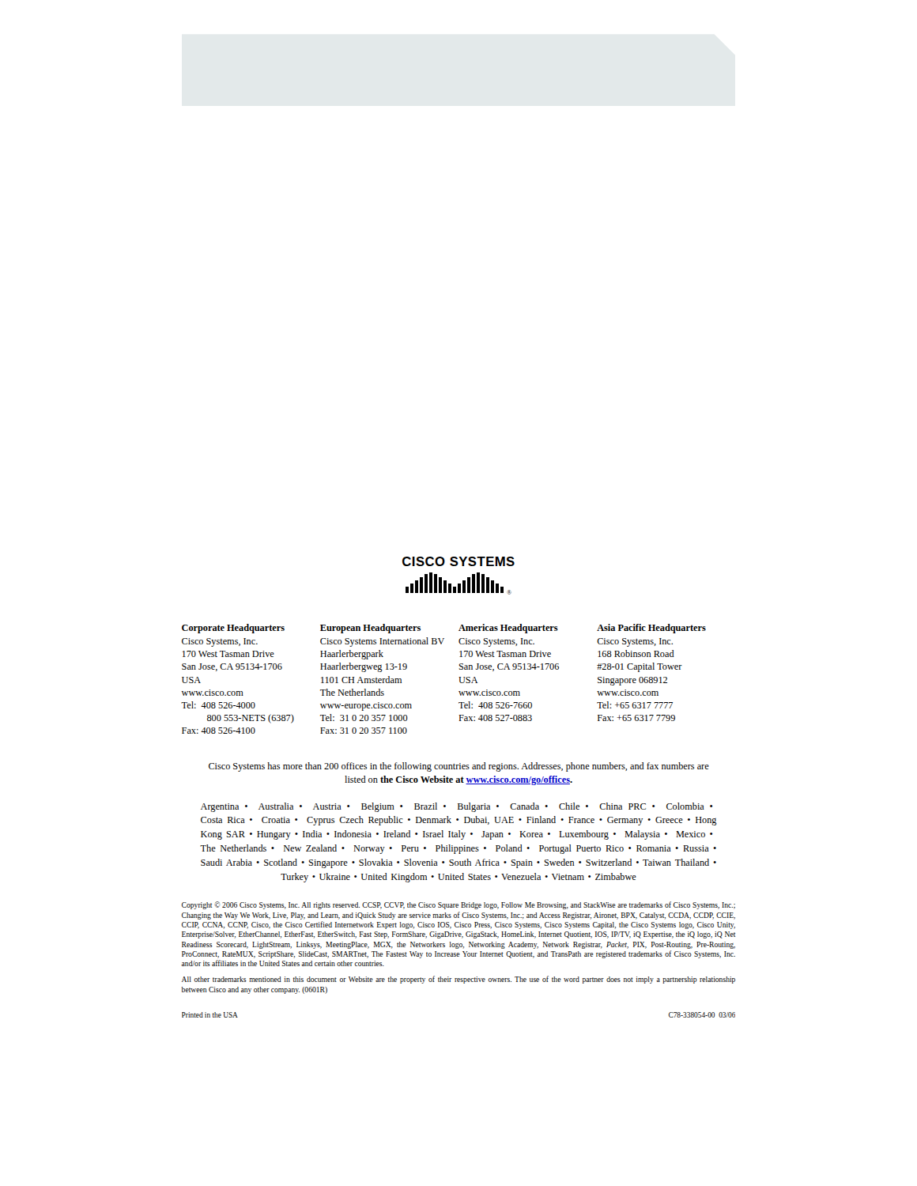CISCO SYSTEMS
®
| Corporate Headquarters Cisco Systems, Inc. 170 West Tasman Drive San Jose, CA 95134-1706 USA www.cisco.com Tel: 408 526-4000 800 553-NETS (6387) Fax: 408 526-4100 | European Headquarters Cisco Systems International BV Haarlerbergpark Haarlerbergweg 13-19 1101 CH Amsterdam The Netherlands www-europe.cisco.com Tel: 31 0 20 357 1000 Fax: 31 0 20 357 1100 | Americas Headquarters Cisco Systems, Inc. 170 West Tasman Drive San Jose, CA 95134-1706 USA www.cisco.com Tel: 408 526-7660 Fax: 408 527-0883 | Asia Pacific Headquarters Cisco Systems, Inc. 168 Robinson Road #28-01 Capital Tower Singapore 068912 www.cisco.com Tel: +65 6317 7777 Fax: +65 6317 7799 |
Cisco Systems has more than 200 offices in the following countries and regions. Addresses, phone numbers, and fax numbers are listed on the Cisco Website at www.cisco.com/go/offices.
Argentina • Australia • Austria • Belgium • Brazil • Bulgaria • Canada • Chile • China PRC • Colombia • Costa Rica • Croatia • Cyprus Czech Republic • Denmark • Dubai, UAE • Finland • France • Germany • Greece • Hong Kong SAR • Hungary • India • Indonesia • Ireland • Israel Italy • Japan • Korea • Luxembourg • Malaysia • Mexico • The Netherlands • New Zealand • Norway • Peru • Philippines • Poland • Portugal Puerto Rico • Romania • Russia • Saudi Arabia • Scotland • Singapore • Slovakia • Slovenia • South Africa • Spain • Sweden • Switzerland • Taiwan Thailand • Turkey • Ukraine • United Kingdom • United States • Venezuela • Vietnam • Zimbabwe
Copyright © 2006 Cisco Systems, Inc. All rights reserved. CCSP, CCVP, the Cisco Square Bridge logo, Follow Me Browsing, and StackWise are trademarks of Cisco Systems, Inc.; Changing the Way We Work, Live, Play, and Learn, and iQuick Study are service marks of Cisco Systems, Inc.; and Access Registrar, Aironet, BPX, Catalyst, CCDA, CCDP, CCIE, CCIP, CCNA, CCNP, Cisco, the Cisco Certified Internetwork Expert logo, Cisco IOS, Cisco Press, Cisco Systems, Cisco Systems Capital, the Cisco Systems logo, Cisco Unity, Enterprise/Solver, EtherChannel, EtherFast, EtherSwitch, Fast Step, FormShare, GigaDrive, GigaStack, HomeLink, Internet Quotient, IOS, IP/TV, iQ Expertise, the iQ logo, iQ Net Readiness Scorecard, LightStream, Linksys, MeetingPlace, MGX, the Networkers logo, Networking Academy, Network Registrar, Packet, PIX, Post-Routing, Pre-Routing, ProConnect, RateMUX, ScriptShare, SlideCast, SMARTnet, The Fastest Way to Increase Your Internet Quotient, and TransPath are registered trademarks of Cisco Systems, Inc. and/or its affiliates in the United States and certain other countries.
All other trademarks mentioned in this document or Website are the property of their respective owners. The use of the word partner does not imply a partnership relationship between Cisco and any other company. (0601R)
Printed in the USA C78-338054-00 03/06